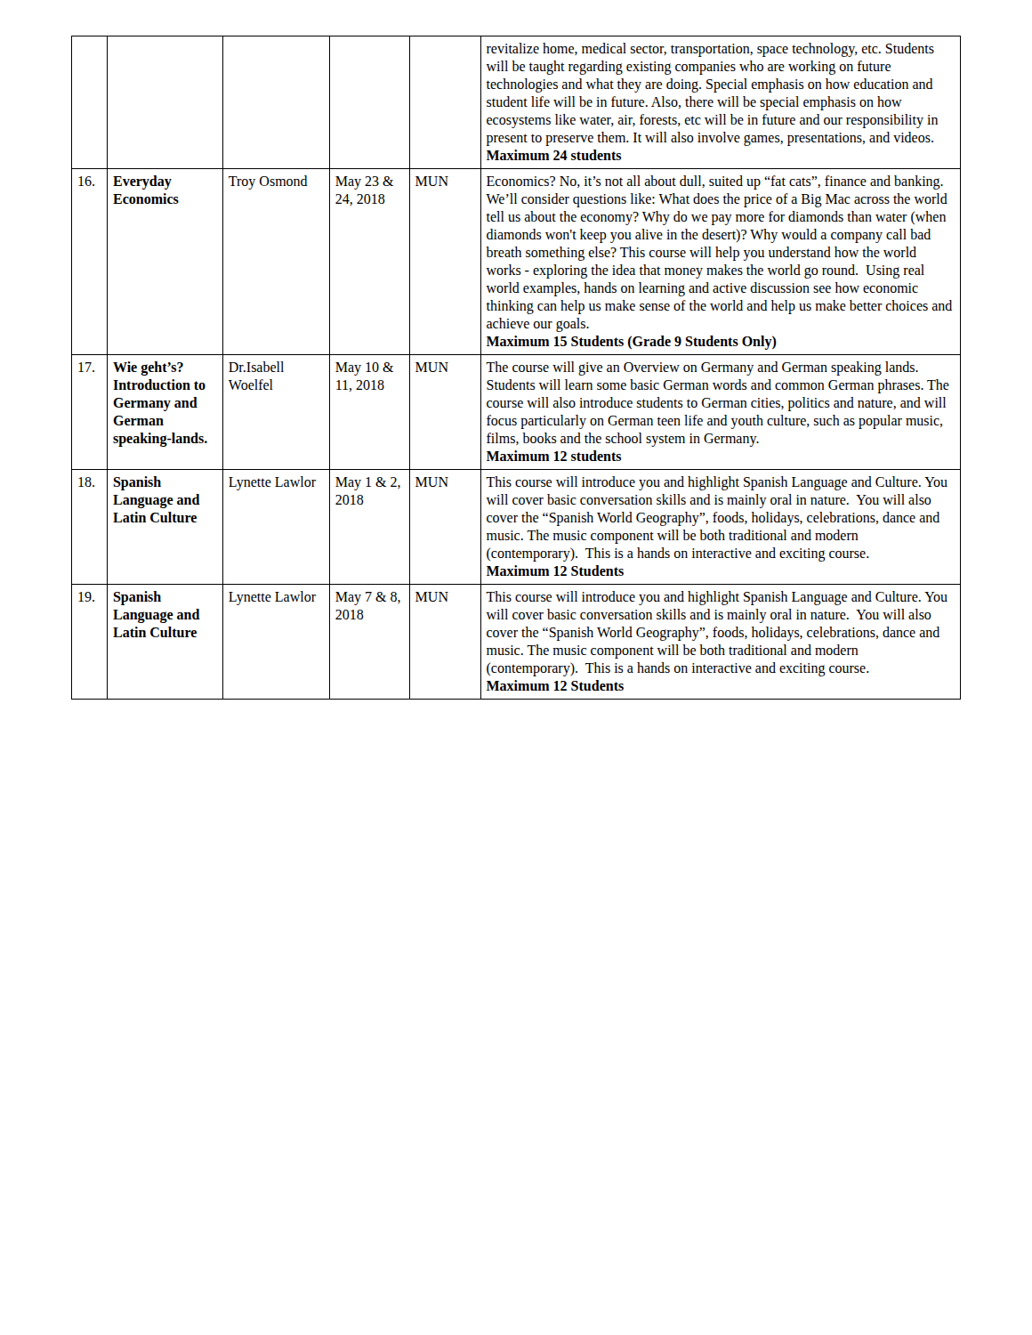| | | | | | revitalize home, medical sector, transportation, space technology, etc. Students will be taught regarding existing companies who are working on future technologies and what they are doing. Special emphasis on how education and student life will be in future. Also, there will be special emphasis on how ecosystems like water, air, forests, etc will be in future and our responsibility in present to preserve them. It will also involve games, presentations, and videos. Maximum 24 students |
| 16. | Everyday Economics | Troy Osmond | May 23 & 24, 2018 | MUN | Economics? No, it’s not all about dull, suited up “fat cats”, finance and banking. We’ll consider questions like: What does the price of a Big Mac across the world tell us about the economy? Why do we pay more for diamonds than water (when diamonds won't keep you alive in the desert)? Why would a company call bad breath something else? This course will help you understand how the world works - exploring the idea that money makes the world go round. Using real world examples, hands on learning and active discussion see how economic thinking can help us make sense of the world and help us make better choices and achieve our goals. Maximum 15 Students (Grade 9 Students Only) |
| 17. | Wie geht’s? Introduction to Germany and German speaking-lands. | Dr.Isabell Woelfel | May 10 & 11, 2018 | MUN | The course will give an Overview on Germany and German speaking lands. Students will learn some basic German words and common German phrases. The course will also introduce students to German cities, politics and nature, and will focus particularly on German teen life and youth culture, such as popular music, films, books and the school system in Germany. Maximum 12 students |
| 18. | Spanish Language and Latin Culture | Lynette Lawlor | May 1 & 2, 2018 | MUN | This course will introduce you and highlight Spanish Language and Culture. You will cover basic conversation skills and is mainly oral in nature. You will also cover the “Spanish World Geography”, foods, holidays, celebrations, dance and music. The music component will be both traditional and modern (contemporary). This is a hands on interactive and exciting course. Maximum 12 Students |
| 19. | Spanish Language and Latin Culture | Lynette Lawlor | May 7 & 8, 2018 | MUN | This course will introduce you and highlight Spanish Language and Culture. You will cover basic conversation skills and is mainly oral in nature. You will also cover the “Spanish World Geography”, foods, holidays, celebrations, dance and music. The music component will be both traditional and modern (contemporary). This is a hands on interactive and exciting course. Maximum 12 Students |